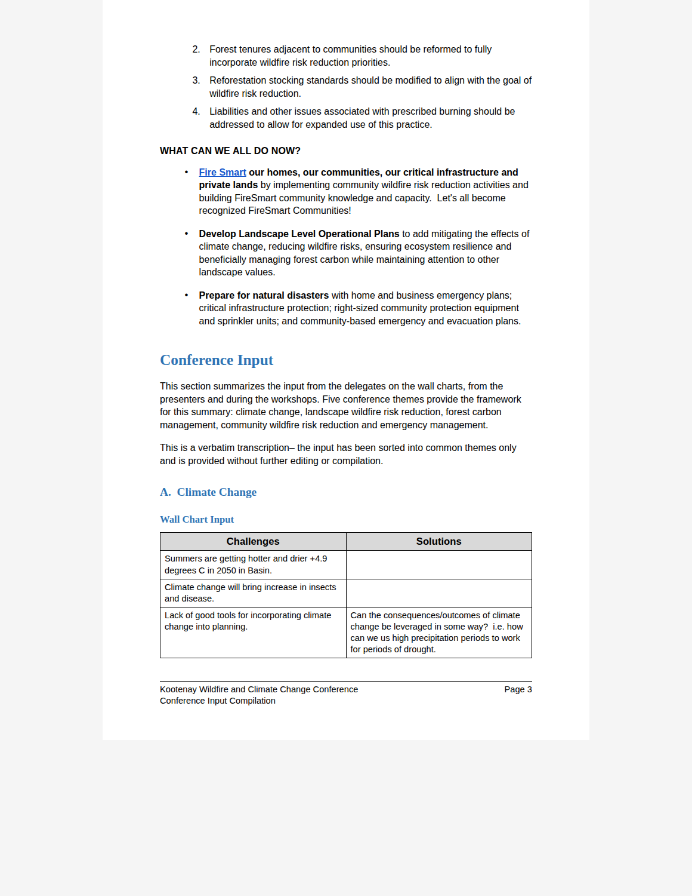2. Forest tenures adjacent to communities should be reformed to fully incorporate wildfire risk reduction priorities.
3. Reforestation stocking standards should be modified to align with the goal of wildfire risk reduction.
4. Liabilities and other issues associated with prescribed burning should be addressed to allow for expanded use of this practice.
WHAT CAN WE ALL DO NOW?
Fire Smart our homes, our communities, our critical infrastructure and private lands by implementing community wildfire risk reduction activities and building FireSmart community knowledge and capacity. Let's all become recognized FireSmart Communities!
Develop Landscape Level Operational Plans to add mitigating the effects of climate change, reducing wildfire risks, ensuring ecosystem resilience and beneficially managing forest carbon while maintaining attention to other landscape values.
Prepare for natural disasters with home and business emergency plans; critical infrastructure protection; right-sized community protection equipment and sprinkler units; and community-based emergency and evacuation plans.
Conference Input
This section summarizes the input from the delegates on the wall charts, from the presenters and during the workshops. Five conference themes provide the framework for this summary: climate change, landscape wildfire risk reduction, forest carbon management, community wildfire risk reduction and emergency management.
This is a verbatim transcription– the input has been sorted into common themes only and is provided without further editing or compilation.
A. Climate Change
Wall Chart Input
| Challenges | Solutions |
| --- | --- |
| Summers are getting hotter and drier +4.9 degrees C in 2050 in Basin. | |
| Climate change will bring increase in insects and disease. | |
| Lack of good tools for incorporating climate change into planning. | Can the consequences/outcomes of climate change be leveraged in some way? i.e. how can we us high precipitation periods to work for periods of drought. |
Kootenay Wildfire and Climate Change Conference
Conference Input Compilation
Page 3